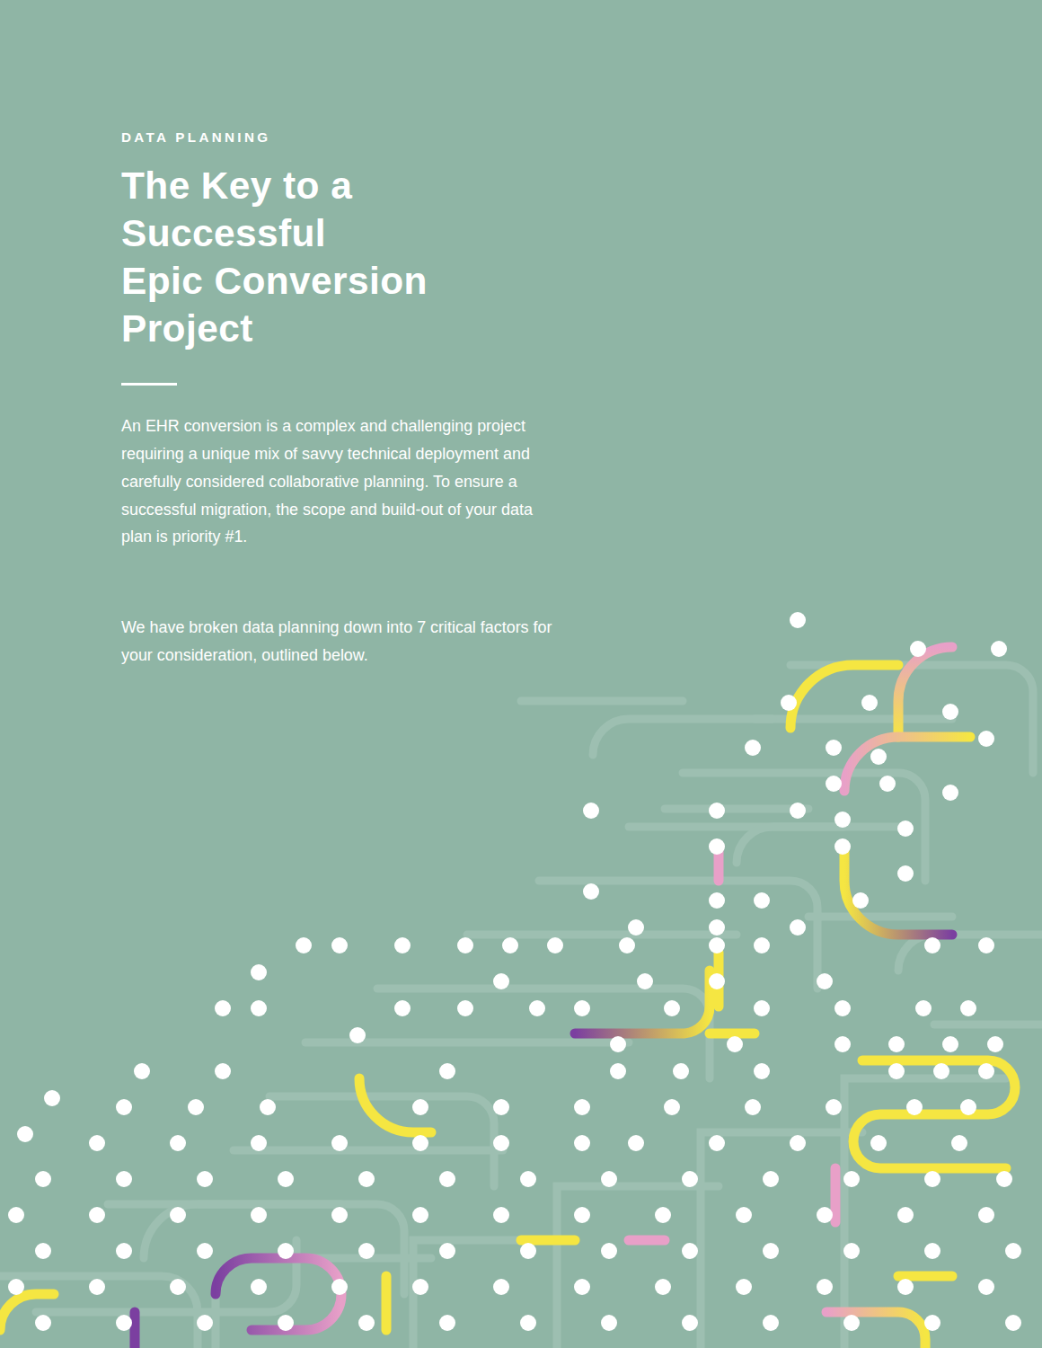Data Planning
The Key to a Successful
Epic Conversion Project
An EHR conversion is a complex and challenging project requiring a unique mix of savvy technical deployment and carefully considered collaborative planning. To ensure a successful migration, the scope and build-out of your data plan is priority #1.
We have broken data planning down into 7 critical factors for your consideration, outlined below.